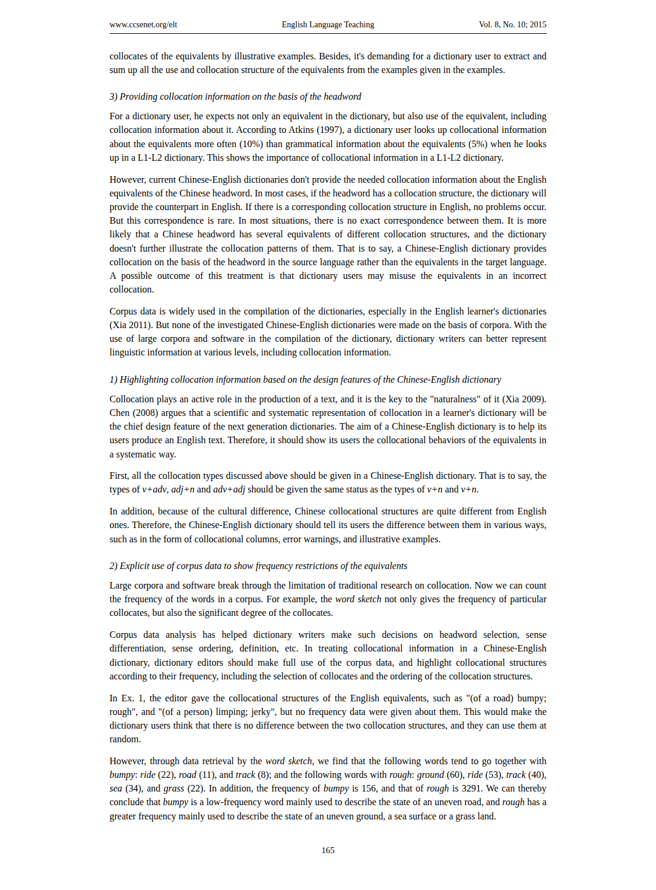www.ccsenet.org/elt English Language Teaching Vol. 8, No. 10; 2015
collocates of the equivalents by illustrative examples. Besides, it's demanding for a dictionary user to extract and sum up all the use and collocation structure of the equivalents from the examples given in the examples.
3) Providing collocation information on the basis of the headword
For a dictionary user, he expects not only an equivalent in the dictionary, but also use of the equivalent, including collocation information about it. According to Atkins (1997), a dictionary user looks up collocational information about the equivalents more often (10%) than grammatical information about the equivalents (5%) when he looks up in a L1-L2 dictionary. This shows the importance of collocational information in a L1-L2 dictionary.
However, current Chinese-English dictionaries don't provide the needed collocation information about the English equivalents of the Chinese headword. In most cases, if the headword has a collocation structure, the dictionary will provide the counterpart in English. If there is a corresponding collocation structure in English, no problems occur. But this correspondence is rare. In most situations, there is no exact correspondence between them. It is more likely that a Chinese headword has several equivalents of different collocation structures, and the dictionary doesn't further illustrate the collocation patterns of them. That is to say, a Chinese-English dictionary provides collocation on the basis of the headword in the source language rather than the equivalents in the target language. A possible outcome of this treatment is that dictionary users may misuse the equivalents in an incorrect collocation.
Corpus data is widely used in the compilation of the dictionaries, especially in the English learner's dictionaries (Xia 2011). But none of the investigated Chinese-English dictionaries were made on the basis of corpora. With the use of large corpora and software in the compilation of the dictionary, dictionary writers can better represent linguistic information at various levels, including collocation information.
1) Highlighting collocation information based on the design features of the Chinese-English dictionary
Collocation plays an active role in the production of a text, and it is the key to the "naturalness" of it (Xia 2009). Chen (2008) argues that a scientific and systematic representation of collocation in a learner's dictionary will be the chief design feature of the next generation dictionaries. The aim of a Chinese-English dictionary is to help its users produce an English text. Therefore, it should show its users the collocational behaviors of the equivalents in a systematic way.
First, all the collocation types discussed above should be given in a Chinese-English dictionary. That is to say, the types of v+adv, adj+n and adv+adj should be given the same status as the types of v+n and v+n.
In addition, because of the cultural difference, Chinese collocational structures are quite different from English ones. Therefore, the Chinese-English dictionary should tell its users the difference between them in various ways, such as in the form of collocational columns, error warnings, and illustrative examples.
2) Explicit use of corpus data to show frequency restrictions of the equivalents
Large corpora and software break through the limitation of traditional research on collocation. Now we can count the frequency of the words in a corpus. For example, the word sketch not only gives the frequency of particular collocates, but also the significant degree of the collocates.
Corpus data analysis has helped dictionary writers make such decisions on headword selection, sense differentiation, sense ordering, definition, etc. In treating collocational information in a Chinese-English dictionary, dictionary editors should make full use of the corpus data, and highlight collocational structures according to their frequency, including the selection of collocates and the ordering of the collocation structures.
In Ex. 1, the editor gave the collocational structures of the English equivalents, such as "(of a road) bumpy; rough", and "(of a person) limping; jerky", but no frequency data were given about them. This would make the dictionary users think that there is no difference between the two collocation structures, and they can use them at random.
However, through data retrieval by the word sketch, we find that the following words tend to go together with bumpy: ride (22), road (11), and track (8); and the following words with rough: ground (60), ride (53), track (40), sea (34), and grass (22). In addition, the frequency of bumpy is 156, and that of rough is 3291. We can thereby conclude that bumpy is a low-frequency word mainly used to describe the state of an uneven road, and rough has a greater frequency mainly used to describe the state of an uneven ground, a sea surface or a grass land.
165